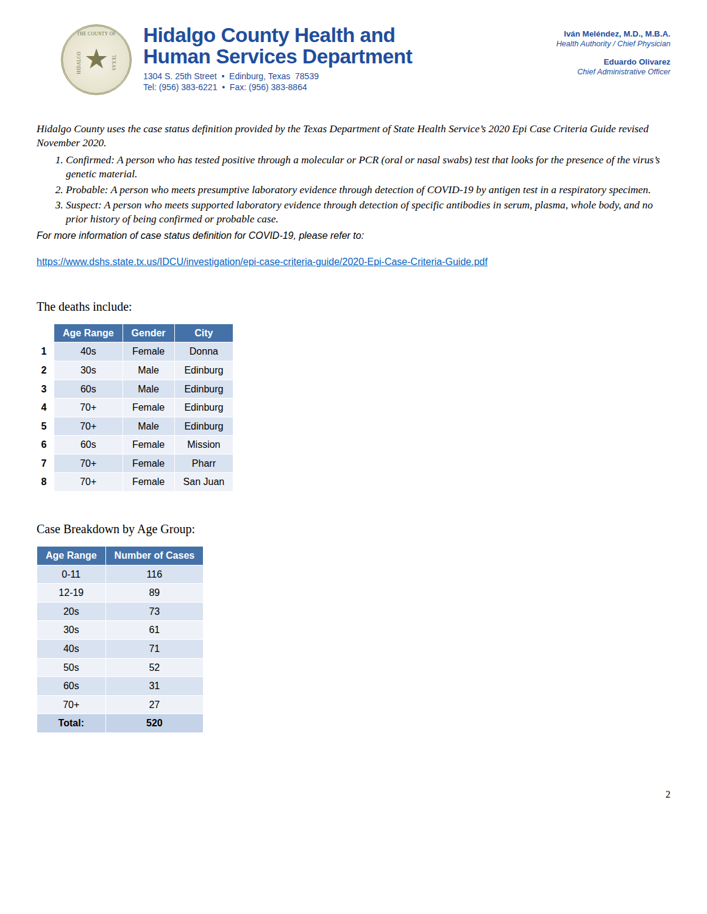The County of
Hidalgo
Texas
★
Hidalgo County Health and
Human Services Department
1304 S. 25th Street • Edinburg, Texas 78539
Tel: (956) 383-6221 • Fax: (956) 383-8864
Iván Meléndez, M.D., M.B.A.
Health Authority / Chief Physician
Eduardo Olivarez
Chief Administrative Officer
Hidalgo County uses the case status definition provided by the Texas Department of State Health Service’s 2020 Epi Case Criteria Guide revised November 2020.
Confirmed: A person who has tested positive through a molecular or PCR (oral or nasal swabs) test that looks for the presence of the virus’s genetic material.
Probable: A person who meets presumptive laboratory evidence through detection of COVID-19 by antigen test in a respiratory specimen.
Suspect: A person who meets supported laboratory evidence through detection of specific antibodies in serum, plasma, whole body, and no prior history of being confirmed or probable case.
For more information of case status definition for COVID-19, please refer to:
https://www.dshs.state.tx.us/IDCU/investigation/epi-case-criteria-guide/2020-Epi-Case-Criteria-Guide.pdf
The deaths include:
| | Age Range | Gender | City |
| --- | --- | --- | --- |
| 1 | 40s | Female | Donna |
| 2 | 30s | Male | Edinburg |
| 3 | 60s | Male | Edinburg |
| 4 | 70+ | Female | Edinburg |
| 5 | 70+ | Male | Edinburg |
| 6 | 60s | Female | Mission |
| 7 | 70+ | Female | Pharr |
| 8 | 70+ | Female | San Juan |
Case Breakdown by Age Group:
| Age Range | Number of Cases |
| --- | --- |
| 0-11 | 116 |
| 12-19 | 89 |
| 20s | 73 |
| 30s | 61 |
| 40s | 71 |
| 50s | 52 |
| 60s | 31 |
| 70+ | 27 |
| Total: | 520 |
2